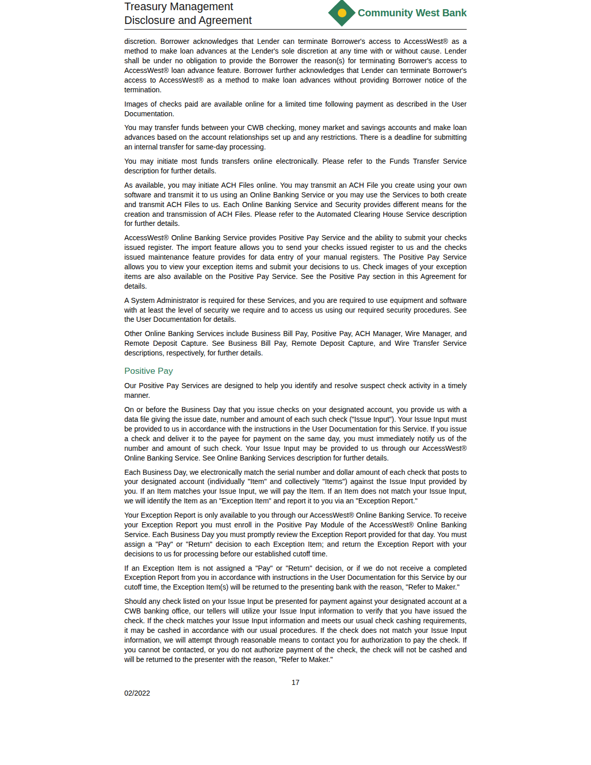Treasury Management
Disclosure and Agreement
Community West Bank
discretion. Borrower acknowledges that Lender can terminate Borrower's access to AccessWest® as a method to make loan advances at the Lender's sole discretion at any time with or without cause. Lender shall be under no obligation to provide the Borrower the reason(s) for terminating Borrower's access to AccessWest® loan advance feature. Borrower further acknowledges that Lender can terminate Borrower's access to AccessWest® as a method to make loan advances without providing Borrower notice of the termination.
Images of checks paid are available online for a limited time following payment as described in the User Documentation.
You may transfer funds between your CWB checking, money market and savings accounts and make loan advances based on the account relationships set up and any restrictions. There is a deadline for submitting an internal transfer for same-day processing.
You may initiate most funds transfers online electronically. Please refer to the Funds Transfer Service description for further details.
As available, you may initiate ACH Files online. You may transmit an ACH File you create using your own software and transmit it to us using an Online Banking Service or you may use the Services to both create and transmit ACH Files to us. Each Online Banking Service and Security provides different means for the creation and transmission of ACH Files. Please refer to the Automated Clearing House Service description for further details.
AccessWest® Online Banking Service provides Positive Pay Service and the ability to submit your checks issued register. The import feature allows you to send your checks issued register to us and the checks issued maintenance feature provides for data entry of your manual registers. The Positive Pay Service allows you to view your exception items and submit your decisions to us. Check images of your exception items are also available on the Positive Pay Service. See the Positive Pay section in this Agreement for details.
A System Administrator is required for these Services, and you are required to use equipment and software with at least the level of security we require and to access us using our required security procedures. See the User Documentation for details.
Other Online Banking Services include Business Bill Pay, Positive Pay, ACH Manager, Wire Manager, and Remote Deposit Capture. See Business Bill Pay, Remote Deposit Capture, and Wire Transfer Service descriptions, respectively, for further details.
Positive Pay
Our Positive Pay Services are designed to help you identify and resolve suspect check activity in a timely manner.
On or before the Business Day that you issue checks on your designated account, you provide us with a data file giving the issue date, number and amount of each such check ("Issue Input"). Your Issue Input must be provided to us in accordance with the instructions in the User Documentation for this Service. If you issue a check and deliver it to the payee for payment on the same day, you must immediately notify us of the number and amount of such check. Your Issue Input may be provided to us through our AccessWest® Online Banking Service. See Online Banking Services description for further details.
Each Business Day, we electronically match the serial number and dollar amount of each check that posts to your designated account (individually "Item" and collectively "Items") against the Issue Input provided by you. If an Item matches your Issue Input, we will pay the Item. If an Item does not match your Issue Input, we will identify the Item as an "Exception Item" and report it to you via an "Exception Report."
Your Exception Report is only available to you through our AccessWest® Online Banking Service. To receive your Exception Report you must enroll in the Positive Pay Module of the AccessWest® Online Banking Service. Each Business Day you must promptly review the Exception Report provided for that day. You must assign a "Pay" or "Return" decision to each Exception Item; and return the Exception Report with your decisions to us for processing before our established cutoff time.
If an Exception Item is not assigned a "Pay" or "Return" decision, or if we do not receive a completed Exception Report from you in accordance with instructions in the User Documentation for this Service by our cutoff time, the Exception Item(s) will be returned to the presenting bank with the reason, "Refer to Maker."
Should any check listed on your Issue Input be presented for payment against your designated account at a CWB banking office, our tellers will utilize your Issue Input information to verify that you have issued the check. If the check matches your Issue Input information and meets our usual check cashing requirements, it may be cashed in accordance with our usual procedures. If the check does not match your Issue Input information, we will attempt through reasonable means to contact you for authorization to pay the check. If you cannot be contacted, or you do not authorize payment of the check, the check will not be cashed and will be returned to the presenter with the reason, "Refer to Maker."
17
02/2022